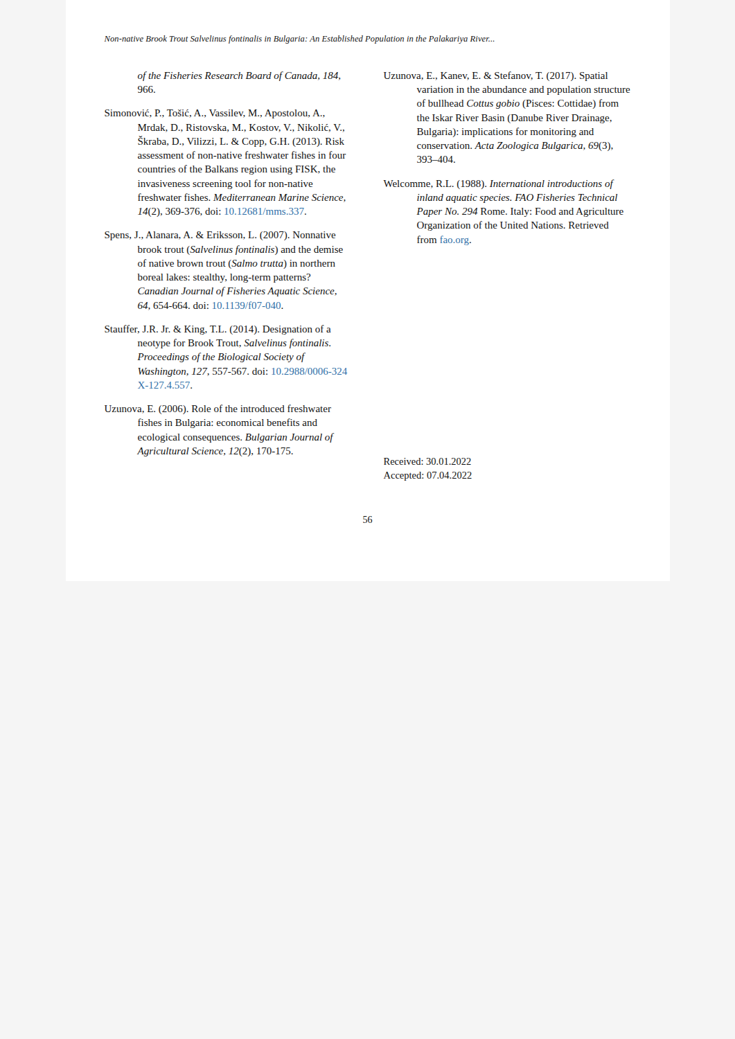Non-native Brook Trout Salvelinus fontinalis in Bulgaria: An Established Population in the Palakariya River...
of the Fisheries Research Board of Canada, 184, 966.
Simonović, P., Tošić, A., Vassilev, M., Apostolou, A., Mrdak, D., Ristovska, M., Kostov, V., Nikolić, V., Škraba, D., Vilizzi, L. & Copp, G.H. (2013). Risk assessment of non-native freshwater fishes in four countries of the Balkans region using FISK, the invasiveness screening tool for non-native freshwater fishes. Mediterranean Marine Science, 14(2), 369-376, doi: 10.12681/mms.337.
Spens, J., Alanara, A. & Eriksson, L. (2007). Nonnative brook trout (Salvelinus fontinalis) and the demise of native brown trout (Salmo trutta) in northern boreal lakes: stealthy, long-term patterns? Canadian Journal of Fisheries Aquatic Science, 64, 654-664. doi: 10.1139/f07-040.
Stauffer, J.R. Jr. & King, T.L. (2014). Designation of a neotype for Brook Trout, Salvelinus fontinalis. Proceedings of the Biological Society of Washington, 127, 557-567. doi: 10.2988/0006-324X-127.4.557.
Uzunova, E. (2006). Role of the introduced freshwater fishes in Bulgaria: economical benefits and ecological consequences. Bulgarian Journal of Agricultural Science, 12(2), 170-175.
Uzunova, E., Kanev, E. & Stefanov, T. (2017). Spatial variation in the abundance and population structure of bullhead Cottus gobio (Pisces: Cottidae) from the Iskar River Basin (Danube River Drainage, Bulgaria): implications for monitoring and conservation. Acta Zoologica Bulgarica, 69(3), 393–404.
Welcomme, R.L. (1988). International introductions of inland aquatic species. FAO Fisheries Technical Paper No. 294 Rome. Italy: Food and Agriculture Organization of the United Nations. Retrieved from fao.org.
Received: 30.01.2022
Accepted: 07.04.2022
56